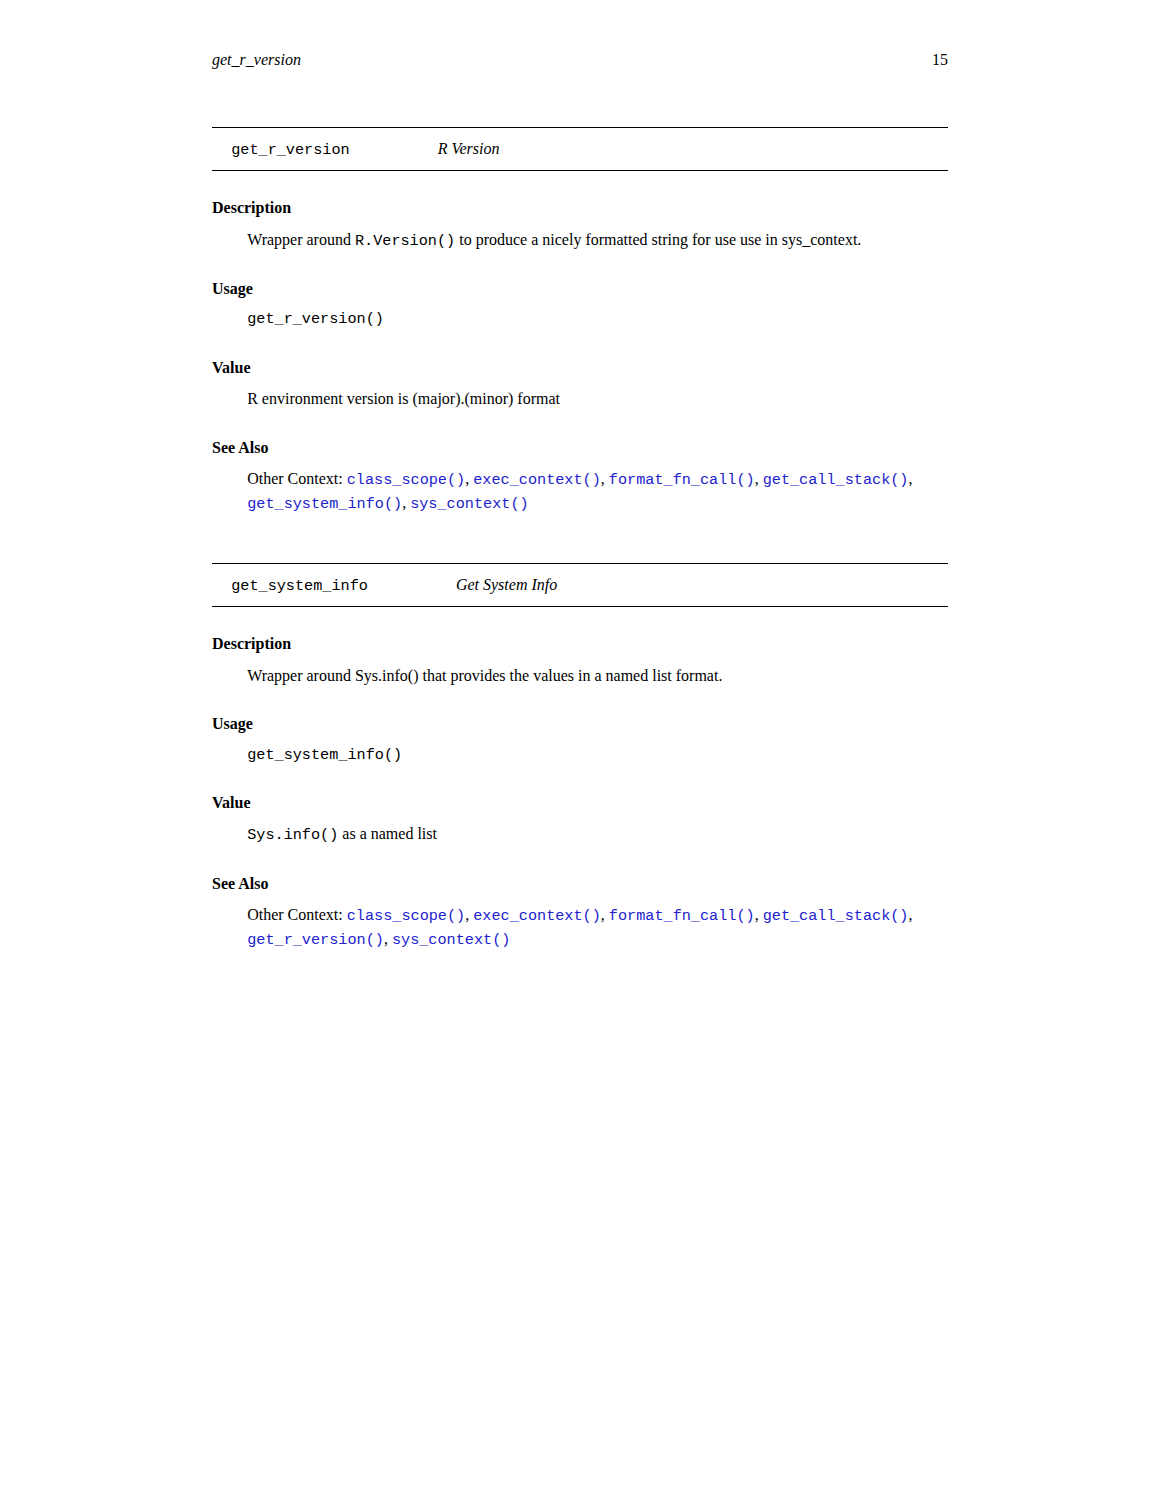get_r_version 15
get_r_version R Version
Description
Wrapper around R.Version() to produce a nicely formatted string for use use in sys_context.
Usage
get_r_version()
Value
R environment version is (major).(minor) format
See Also
Other Context: class_scope(), exec_context(), format_fn_call(), get_call_stack(), get_system_info(), sys_context()
get_system_info Get System Info
Description
Wrapper around Sys.info() that provides the values in a named list format.
Usage
get_system_info()
Value
Sys.info() as a named list
See Also
Other Context: class_scope(), exec_context(), format_fn_call(), get_call_stack(), get_r_version(), sys_context()